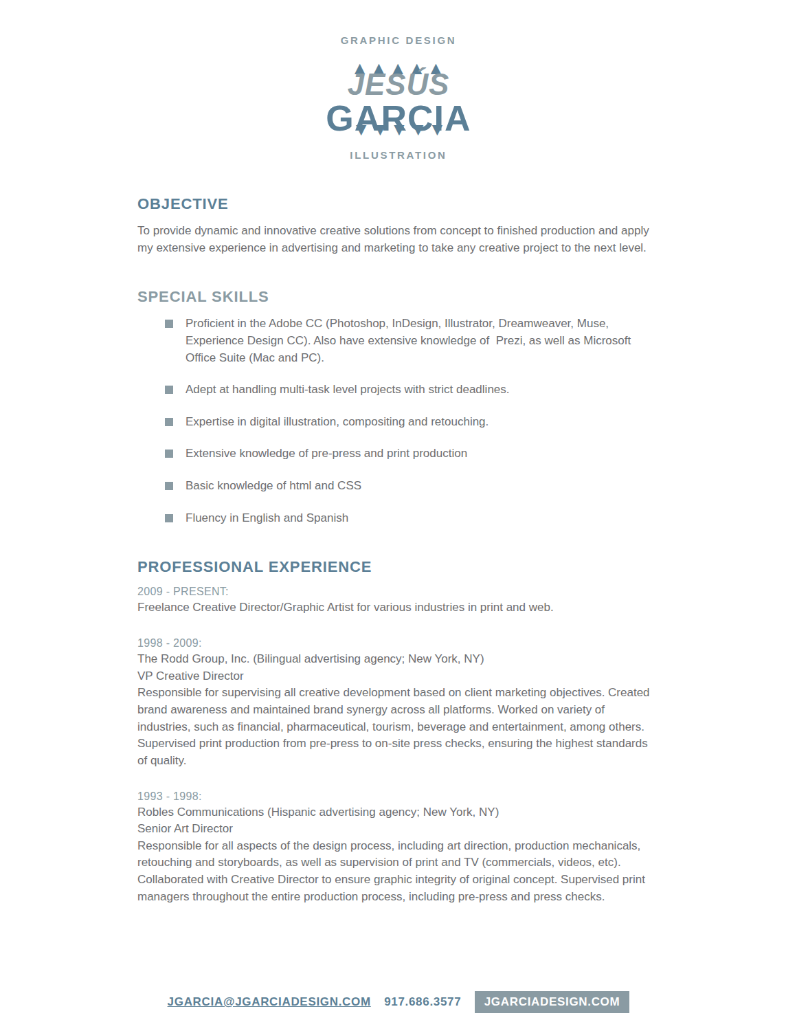GRAPHIC DESIGN
▲▲▲▲▲
JESÚS
GARCIA
▲▲▲▲▲
ILLUSTRATION
OBJECTIVE
To provide dynamic and innovative creative solutions from concept to finished production and apply my extensive experience in advertising and marketing to take any creative project to the next level.
SPECIAL SKILLS
Proficient in the Adobe CC (Photoshop, InDesign, Illustrator, Dreamweaver, Muse, Experience Design CC). Also have extensive knowledge of Prezi, as well as Microsoft Office Suite (Mac and PC).
Adept at handling multi-task level projects with strict deadlines.
Expertise in digital illustration, compositing and retouching.
Extensive knowledge of pre-press and print production
Basic knowledge of html and CSS
Fluency in English and Spanish
PROFESSIONAL EXPERIENCE
2009 - PRESENT:
Freelance Creative Director/Graphic Artist for various industries in print and web.
1998 - 2009:
The Rodd Group, Inc. (Bilingual advertising agency; New York, NY)
VP Creative Director
Responsible for supervising all creative development based on client marketing objectives. Created brand awareness and maintained brand synergy across all platforms. Worked on variety of industries, such as financial, pharmaceutical, tourism, beverage and entertainment, among others. Supervised print production from pre-press to on-site press checks, ensuring the highest standards of quality.
1993 - 1998:
Robles Communications (Hispanic advertising agency; New York, NY)
Senior Art Director
Responsible for all aspects of the design process, including art direction, production mechanicals, retouching and storyboards, as well as supervision of print and TV (commercials, videos, etc). Collaborated with Creative Director to ensure graphic integrity of original concept. Supervised print managers throughout the entire production process, including pre-press and press checks.
JGARCIA@JGARCIADESIGN.COM 917.686.3577 JGARCIADESIGN.COM